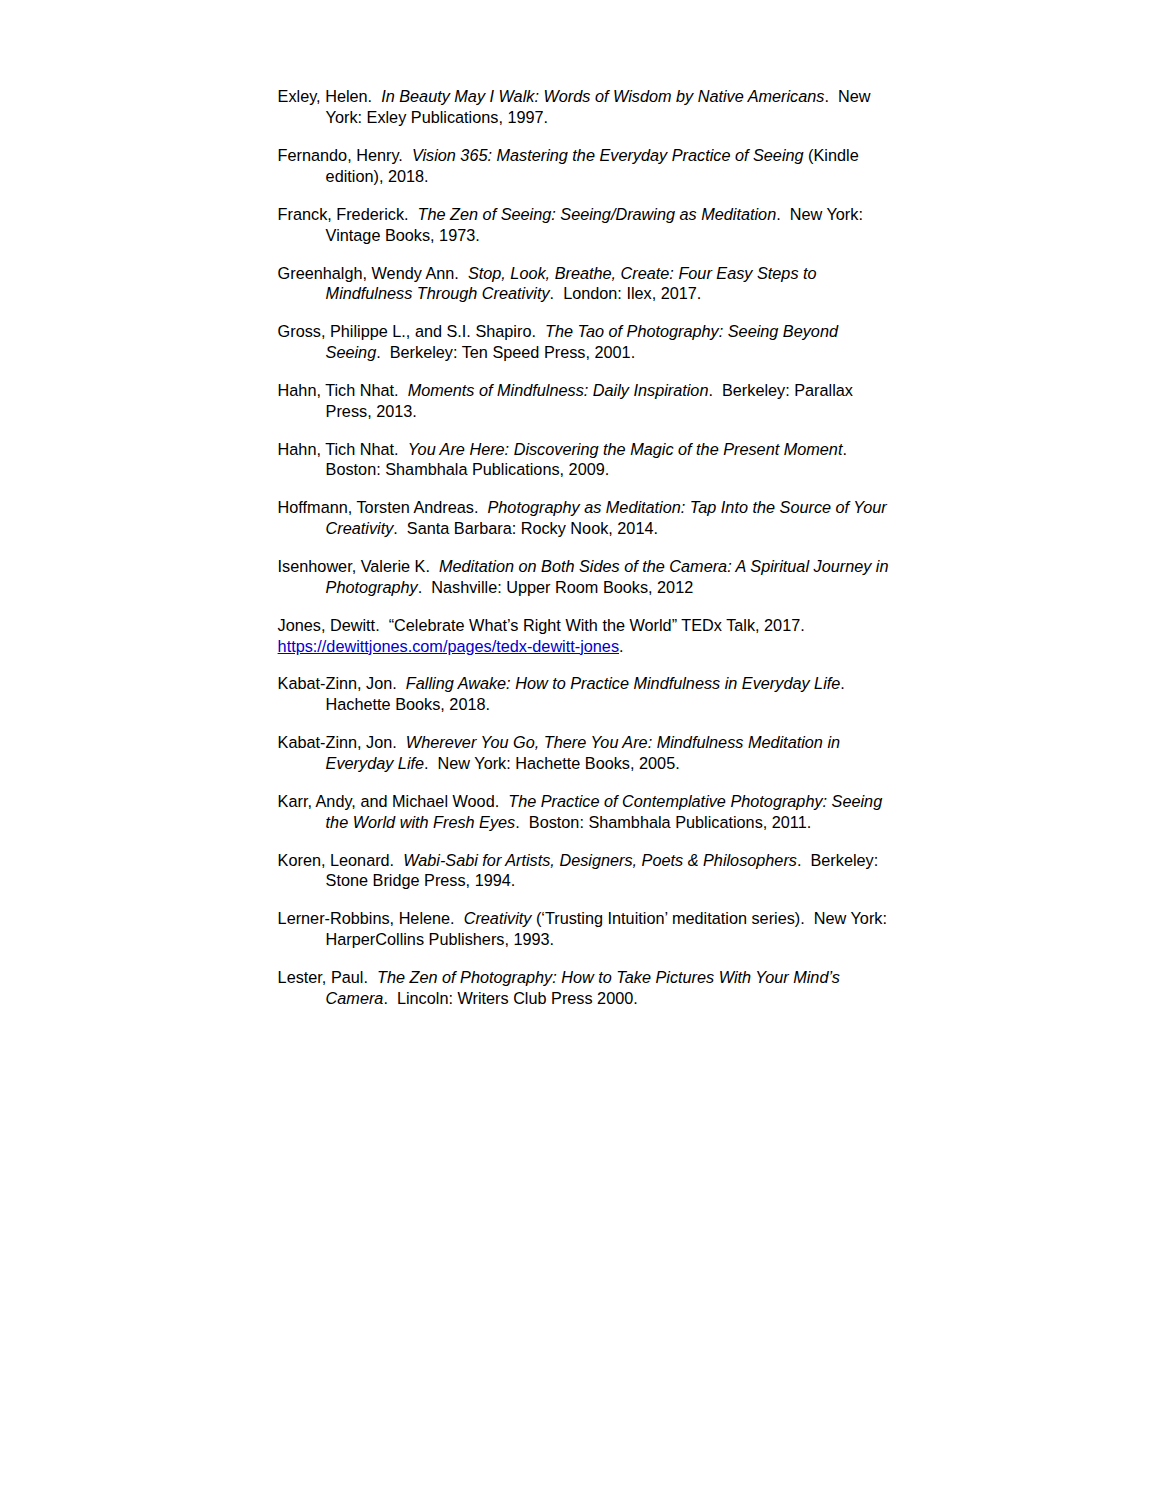Exley, Helen. In Beauty May I Walk: Words of Wisdom by Native Americans. New York: Exley Publications, 1997.
Fernando, Henry. Vision 365: Mastering the Everyday Practice of Seeing (Kindle edition), 2018.
Franck, Frederick. The Zen of Seeing: Seeing/Drawing as Meditation. New York: Vintage Books, 1973.
Greenhalgh, Wendy Ann. Stop, Look, Breathe, Create: Four Easy Steps to Mindfulness Through Creativity. London: Ilex, 2017.
Gross, Philippe L., and S.I. Shapiro. The Tao of Photography: Seeing Beyond Seeing. Berkeley: Ten Speed Press, 2001.
Hahn, Tich Nhat. Moments of Mindfulness: Daily Inspiration. Berkeley: Parallax Press, 2013.
Hahn, Tich Nhat. You Are Here: Discovering the Magic of the Present Moment. Boston: Shambhala Publications, 2009.
Hoffmann, Torsten Andreas. Photography as Meditation: Tap Into the Source of Your Creativity. Santa Barbara: Rocky Nook, 2014.
Isenhower, Valerie K. Meditation on Both Sides of the Camera: A Spiritual Journey in Photography. Nashville: Upper Room Books, 2012
Jones, Dewitt. “Celebrate What’s Right With the World” TEDx Talk, 2017.
https://dewittjones.com/pages/tedx-dewitt-jones.
Kabat-Zinn, Jon. Falling Awake: How to Practice Mindfulness in Everyday Life. Hachette Books, 2018.
Kabat-Zinn, Jon. Wherever You Go, There You Are: Mindfulness Meditation in Everyday Life. New York: Hachette Books, 2005.
Karr, Andy, and Michael Wood. The Practice of Contemplative Photography: Seeing the World with Fresh Eyes. Boston: Shambhala Publications, 2011.
Koren, Leonard. Wabi-Sabi for Artists, Designers, Poets & Philosophers. Berkeley: Stone Bridge Press, 1994.
Lerner-Robbins, Helene. Creativity (‘Trusting Intuition’ meditation series). New York: HarperCollins Publishers, 1993.
Lester, Paul. The Zen of Photography: How to Take Pictures With Your Mind’s Camera. Lincoln: Writers Club Press 2000.